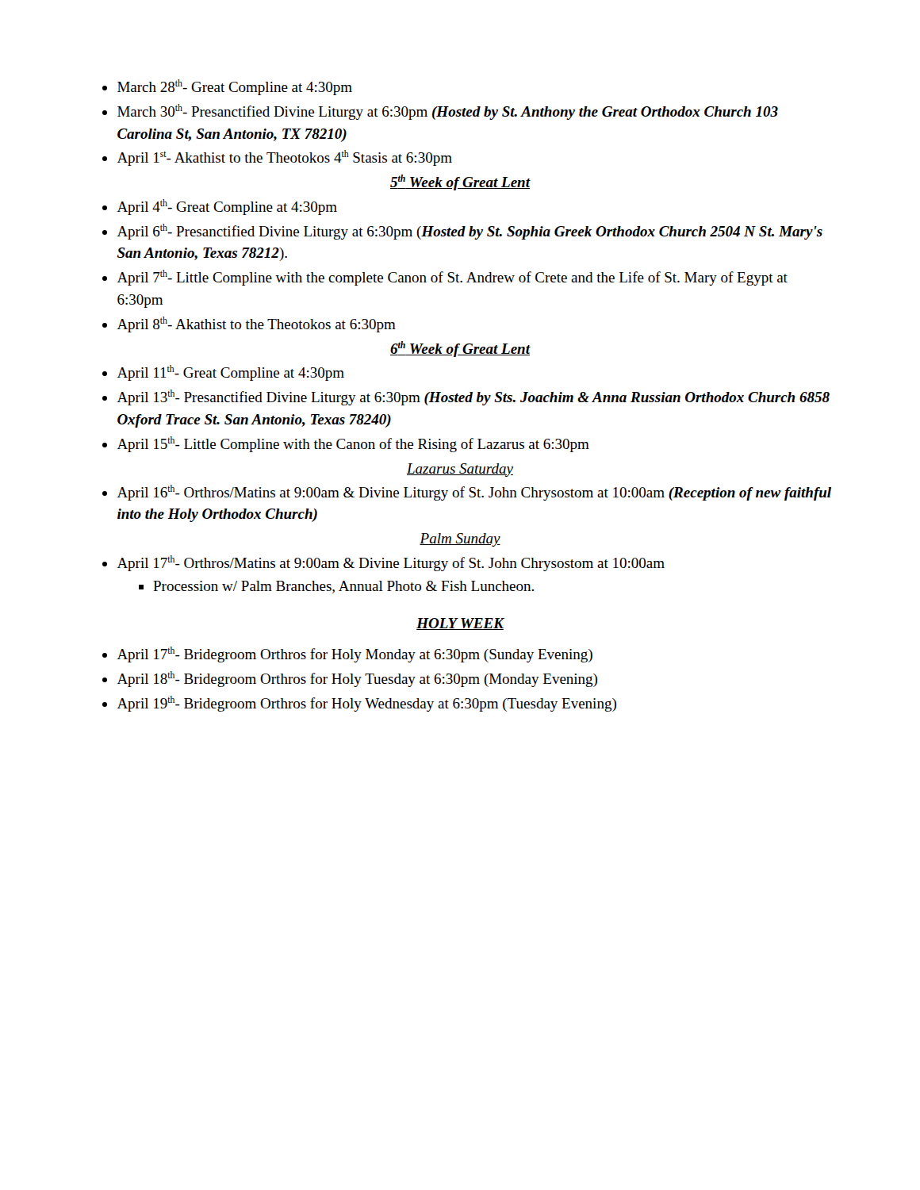March 28th- Great Compline at 4:30pm
March 30th- Presanctified Divine Liturgy at 6:30pm (Hosted by St. Anthony the Great Orthodox Church 103 Carolina St, San Antonio, TX 78210)
April 1st- Akathist to the Theotokos 4th Stasis at 6:30pm
5th Week of Great Lent
April 4th- Great Compline at 4:30pm
April 6th- Presanctified Divine Liturgy at 6:30pm (Hosted by St. Sophia Greek Orthodox Church 2504 N St. Mary's San Antonio, Texas 78212).
April 7th- Little Compline with the complete Canon of St. Andrew of Crete and the Life of St. Mary of Egypt at 6:30pm
April 8th- Akathist to the Theotokos at 6:30pm
6th Week of Great Lent
April 11th- Great Compline at 4:30pm
April 13th- Presanctified Divine Liturgy at 6:30pm (Hosted by Sts. Joachim & Anna Russian Orthodox Church 6858 Oxford Trace St. San Antonio, Texas 78240)
April 15th- Little Compline with the Canon of the Rising of Lazarus at 6:30pm
Lazarus Saturday
April 16th- Orthros/Matins at 9:00am & Divine Liturgy of St. John Chrysostom at 10:00am (Reception of new faithful into the Holy Orthodox Church)
Palm Sunday
April 17th- Orthros/Matins at 9:00am & Divine Liturgy of St. John Chrysostom at 10:00am
Procession w/ Palm Branches, Annual Photo & Fish Luncheon.
HOLY WEEK
April 17th- Bridegroom Orthros for Holy Monday at 6:30pm (Sunday Evening)
April 18th- Bridegroom Orthros for Holy Tuesday at 6:30pm (Monday Evening)
April 19th- Bridegroom Orthros for Holy Wednesday at 6:30pm (Tuesday Evening)